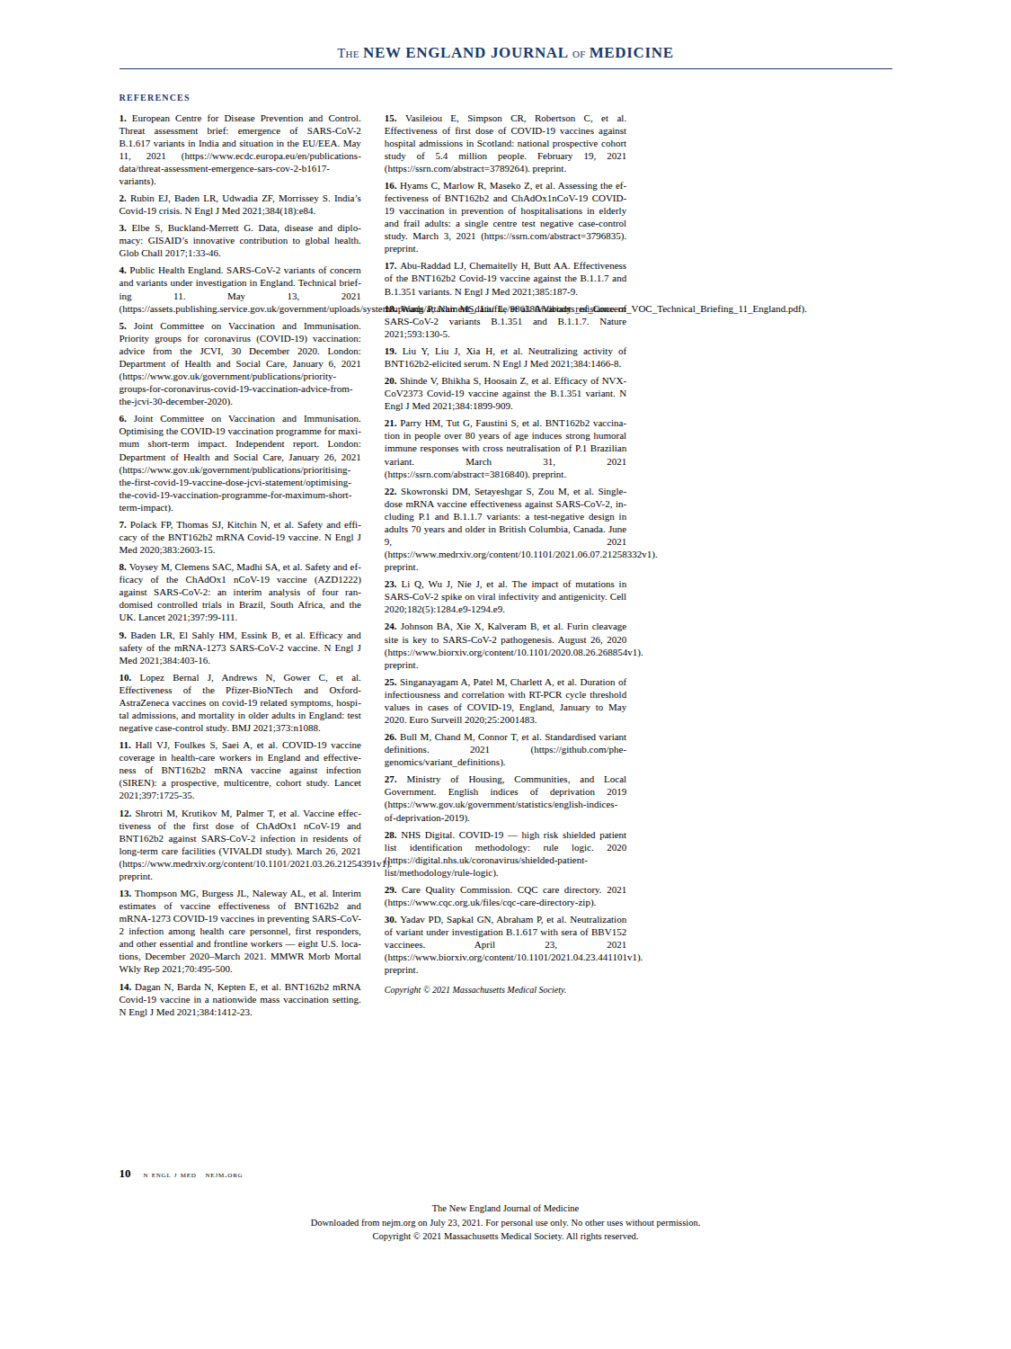The NEW ENGLAND JOURNAL of MEDICINE
References
1. European Centre for Disease Prevention and Control. Threat assessment brief: emergence of SARS-CoV-2 B.1.617 variants in India and situation in the EU/EEA. May 11, 2021 (https://www.ecdc.europa.eu/en/publications-data/threat-assessment-emergence-sars-cov-2-b1617-variants).
2. Rubin EJ, Baden LR, Udwadia ZF, Morrissey S. India’s Covid-19 crisis. N Engl J Med 2021;384(18):e84.
3. Elbe S, Buckland-Merrett G. Data, disease and diplomacy: GISAID’s innovative contribution to global health. Glob Chall 2017;1:33-46.
4. Public Health England. SARS-CoV-2 variants of concern and variants under investigation in England. Technical briefing 11. May 13, 2021 (https://assets.publishing.service.gov.uk/government/uploads/system/uploads/attachment_data/file/986380/Variants_of_Concern_VOC_Technical_Briefing_11_England.pdf).
5. Joint Committee on Vaccination and Immunisation. Priority groups for coronavirus (COVID-19) vaccination: advice from the JCVI, 30 December 2020. London: Department of Health and Social Care, January 6, 2021 (https://www.gov.uk/government/publications/priority-groups-for-coronavirus-covid-19-vaccination-advice-from-the-jcvi-30-december-2020).
6. Joint Committee on Vaccination and Immunisation. Optimising the COVID-19 vaccination programme for maximum short-term impact. Independent report. London: Department of Health and Social Care, January 26, 2021 (https://www.gov.uk/government/publications/prioritising-the-first-covid-19-vaccine-dose-jcvi-statement/optimising-the-covid-19-vaccination-programme-for-maximum-short-term-impact).
7. Polack FP, Thomas SJ, Kitchin N, et al. Safety and efficacy of the BNT162b2 mRNA Covid-19 vaccine. N Engl J Med 2020;383:2603-15.
8. Voysey M, Clemens SAC, Madhi SA, et al. Safety and efficacy of the ChAdOx1 nCoV-19 vaccine (AZD1222) against SARS-CoV-2: an interim analysis of four randomised controlled trials in Brazil, South Africa, and the UK. Lancet 2021;397:99-111.
9. Baden LR, El Sahly HM, Essink B, et al. Efficacy and safety of the mRNA-1273 SARS-CoV-2 vaccine. N Engl J Med 2021;384:403-16.
10. Lopez Bernal J, Andrews N, Gower C, et al. Effectiveness of the Pfizer-BioNTech and Oxford-AstraZeneca vaccines on covid-19 related symptoms, hospital admissions, and mortality in older adults in England: test negative case-control study. BMJ 2021;373:n1088.
11. Hall VJ, Foulkes S, Saei A, et al. COVID-19 vaccine coverage in health-care workers in England and effectiveness of BNT162b2 mRNA vaccine against infection (SIREN): a prospective, multicentre, cohort study. Lancet 2021;397:1725-35.
12. Shrotri M, Krutikov M, Palmer T, et al. Vaccine effectiveness of the first dose of ChAdOx1 nCoV-19 and BNT162b2 against SARS-CoV-2 infection in residents of long-term care facilities (VIVALDI study). March 26, 2021 (https://www.medrxiv.org/content/10.1101/2021.03.26.21254391v1). preprint.
13. Thompson MG, Burgess JL, Naleway AL, et al. Interim estimates of vaccine effectiveness of BNT162b2 and mRNA-1273 COVID-19 vaccines in preventing SARS-CoV-2 infection among health care personnel, first responders, and other essential and frontline workers — eight U.S. locations, December 2020–March 2021. MMWR Morb Mortal Wkly Rep 2021;70:495-500.
14. Dagan N, Barda N, Kepten E, et al. BNT162b2 mRNA Covid-19 vaccine in a nationwide mass vaccination setting. N Engl J Med 2021;384:1412-23.
15. Vasileiou E, Simpson CR, Robertson C, et al. Effectiveness of first dose of COVID-19 vaccines against hospital admissions in Scotland: national prospective cohort study of 5.4 million people. February 19, 2021 (https://ssrn.com/abstract=3789264). preprint.
16. Hyams C, Marlow R, Maseko Z, et al. Assessing the effectiveness of BNT162b2 and ChAdOx1nCoV-19 COVID-19 vaccination in prevention of hospitalisations in elderly and frail adults: a single centre test negative case-control study. March 3, 2021 (https://ssrn.com/abstract=3796835). preprint.
17. Abu-Raddad LJ, Chemaitelly H, Butt AA. Effectiveness of the BNT162b2 Covid-19 vaccine against the B.1.1.7 and B.1.351 variants. N Engl J Med 2021;385:187-9.
18. Wang P, Nair MS, Liu L, et al. Antibody resistance of SARS-CoV-2 variants B.1.351 and B.1.1.7. Nature 2021;593:130-5.
19. Liu Y, Liu J, Xia H, et al. Neutralizing activity of BNT162b2-elicited serum. N Engl J Med 2021;384:1466-8.
20. Shinde V, Bhikha S, Hoosain Z, et al. Efficacy of NVX-CoV2373 Covid-19 vaccine against the B.1.351 variant. N Engl J Med 2021;384:1899-909.
21. Parry HM, Tut G, Faustini S, et al. BNT162b2 vaccination in people over 80 years of age induces strong humoral immune responses with cross neutralisation of P.1 Brazilian variant. March 31, 2021 (https://ssrn.com/abstract=3816840). preprint.
22. Skowronski DM, Setayeshgar S, Zou M, et al. Single-dose mRNA vaccine effectiveness against SARS-CoV-2, including P.1 and B.1.1.7 variants: a test-negative design in adults 70 years and older in British Columbia, Canada. June 9, 2021 (https://www.medrxiv.org/content/10.1101/2021.06.07.21258332v1). preprint.
23. Li Q, Wu J, Nie J, et al. The impact of mutations in SARS-CoV-2 spike on viral infectivity and antigenicity. Cell 2020;182(5):1284.e9-1294.e9.
24. Johnson BA, Xie X, Kalveram B, et al. Furin cleavage site is key to SARS-CoV-2 pathogenesis. August 26, 2020 (https://www.biorxiv.org/content/10.1101/2020.08.26.268854v1). preprint.
25. Singanayagam A, Patel M, Charlett A, et al. Duration of infectiousness and correlation with RT-PCR cycle threshold values in cases of COVID-19, England, January to May 2020. Euro Surveill 2020;25:2001483.
26. Bull M, Chand M, Connor T, et al. Standardised variant definitions. 2021 (https://github.com/phe-genomics/variant_definitions).
27. Ministry of Housing, Communities, and Local Government. English indices of deprivation 2019 (https://www.gov.uk/government/statistics/english-indices-of-deprivation-2019).
28. NHS Digital. COVID-19 — high risk shielded patient list identification methodology: rule logic. 2020 (https://digital.nhs.uk/coronavirus/shielded-patient-list/methodology/rule-logic).
29. Care Quality Commission. CQC care directory. 2021 (https://www.cqc.org.uk/files/cqc-care-directory-zip).
30. Yadav PD, Sapkal GN, Abraham P, et al. Neutralization of variant under investigation B.1.617 with sera of BBV152 vaccinees. April 23, 2021 (https://www.biorxiv.org/content/10.1101/2021.04.23.441101v1). preprint.
Copyright © 2021 Massachusetts Medical Society.
10 n engl j med nejm.org
The New England Journal of Medicine
Downloaded from nejm.org on July 23, 2021. For personal use only. No other uses without permission.
Copyright © 2021 Massachusetts Medical Society. All rights reserved.